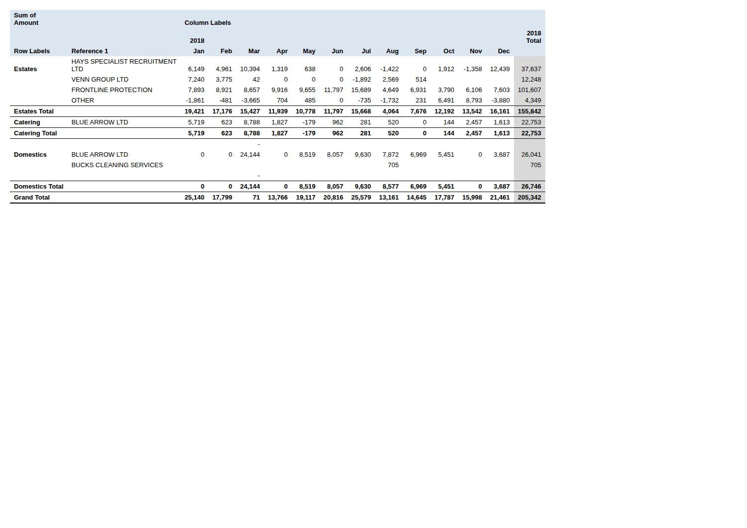| Sum of Amount | | Column Labels | |
| | | 2018 | | | | | | | | | | | | 2018 Total |
| Row Labels | Reference 1 | Jan | Feb | Mar | Apr | May | Jun | Jul | Aug | Sep | Oct | Nov | Dec | |
| Estates | HAYS SPECIALIST RECRUITMENT LTD | 6,149 | 4,961 | 10,394 | 1,319 | 638 | 0 | 2,606 | -1,422 | 0 | 1,912 | -1,358 | 12,439 | 37,637 |
| | VENN GROUP LTD | 7,240 | 3,775 | 42 | 0 | 0 | 0 | -1,892 | 2,569 | 514 | | | | 12,248 |
| | FRONTLINE PROTECTION | 7,893 | 8,921 | 8,657 | 9,916 | 9,655 | 11,797 | 15,689 | 4,649 | 6,931 | 3,790 | 6,106 | 7,603 | 101,607 |
| | OTHER | -1,861 | -481 | -3,665 | 704 | 485 | 0 | -735 | -1,732 | 231 | 6,491 | 8,793 | -3,880 | 4,349 |
| Estates Total | | 19,421 | 17,176 | 15,427 | 11,939 | 10,778 | 11,797 | 15,668 | 4,064 | 7,676 | 12,192 | 13,542 | 16,161 | 155,842 |
| Catering | BLUE ARROW LTD | 5,719 | 623 | 8,788 | 1,827 | -179 | 962 | 281 | 520 | 0 | 144 | 2,457 | 1,613 | 22,753 |
| Catering Total | | 5,719 | 623 | 8,788 | 1,827 | -179 | 962 | 281 | 520 | 0 | 144 | 2,457 | 1,613 | 22,753 |
| | | | | - | | | | | | | | | | |
| Domestics | BLUE ARROW LTD | 0 | 0 | 24,144 | 0 | 8,519 | 8,057 | 9,630 | 7,872 | 6,969 | 5,451 | 0 | 3,687 | 26,041 |
| | BUCKS CLEANING SERVICES | | | | | | | | 705 | | | | | 705 |
| | | | | - | | | | | | | | | | |
| Domestics Total | | 0 | 0 | 24,144 | 0 | 8,519 | 8,057 | 9,630 | 8,577 | 6,969 | 5,451 | 0 | 3,687 | 26,746 |
| Grand Total | | 25,140 | 17,799 | 71 | 13,766 | 19,117 | 20,816 | 25,579 | 13,161 | 14,645 | 17,787 | 15,998 | 21,461 | 205,342 |